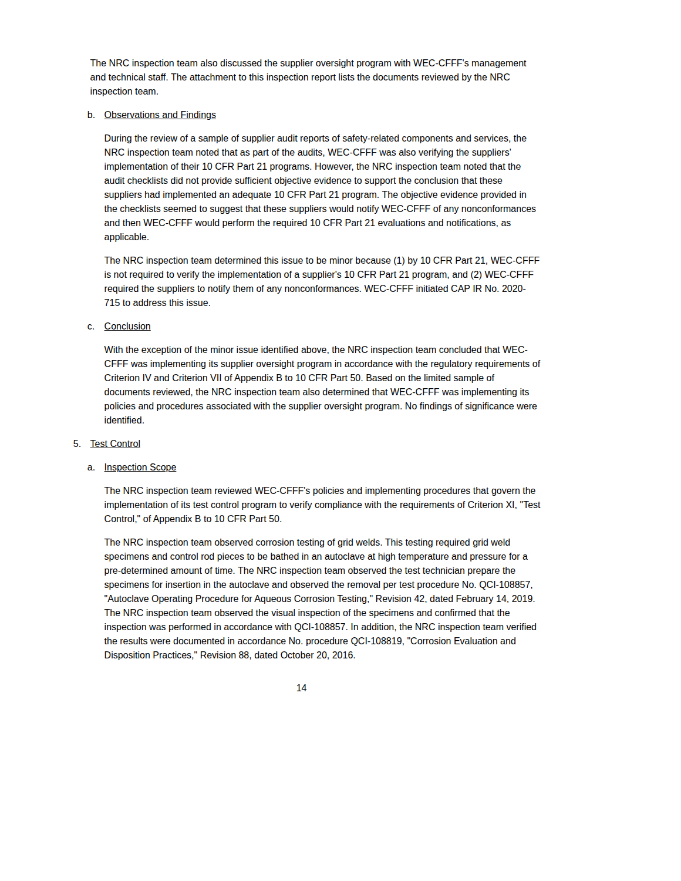The NRC inspection team also discussed the supplier oversight program with WEC-CFFF's management and technical staff. The attachment to this inspection report lists the documents reviewed by the NRC inspection team.
b. Observations and Findings
During the review of a sample of supplier audit reports of safety-related components and services, the NRC inspection team noted that as part of the audits, WEC-CFFF was also verifying the suppliers' implementation of their 10 CFR Part 21 programs. However, the NRC inspection team noted that the audit checklists did not provide sufficient objective evidence to support the conclusion that these suppliers had implemented an adequate 10 CFR Part 21 program. The objective evidence provided in the checklists seemed to suggest that these suppliers would notify WEC-CFFF of any nonconformances and then WEC-CFFF would perform the required 10 CFR Part 21 evaluations and notifications, as applicable.
The NRC inspection team determined this issue to be minor because (1) by 10 CFR Part 21, WEC-CFFF is not required to verify the implementation of a supplier's 10 CFR Part 21 program, and (2) WEC-CFFF required the suppliers to notify them of any nonconformances. WEC-CFFF initiated CAP IR No. 2020-715 to address this issue.
c. Conclusion
With the exception of the minor issue identified above, the NRC inspection team concluded that WEC-CFFF was implementing its supplier oversight program in accordance with the regulatory requirements of Criterion IV and Criterion VII of Appendix B to 10 CFR Part 50. Based on the limited sample of documents reviewed, the NRC inspection team also determined that WEC-CFFF was implementing its policies and procedures associated with the supplier oversight program. No findings of significance were identified.
5. Test Control
a. Inspection Scope
The NRC inspection team reviewed WEC-CFFF's policies and implementing procedures that govern the implementation of its test control program to verify compliance with the requirements of Criterion XI, "Test Control," of Appendix B to 10 CFR Part 50.
The NRC inspection team observed corrosion testing of grid welds. This testing required grid weld specimens and control rod pieces to be bathed in an autoclave at high temperature and pressure for a pre-determined amount of time. The NRC inspection team observed the test technician prepare the specimens for insertion in the autoclave and observed the removal per test procedure No. QCI-108857, "Autoclave Operating Procedure for Aqueous Corrosion Testing," Revision 42, dated February 14, 2019. The NRC inspection team observed the visual inspection of the specimens and confirmed that the inspection was performed in accordance with QCI-108857. In addition, the NRC inspection team verified the results were documented in accordance No. procedure QCI-108819, "Corrosion Evaluation and Disposition Practices," Revision 88, dated October 20, 2016.
14